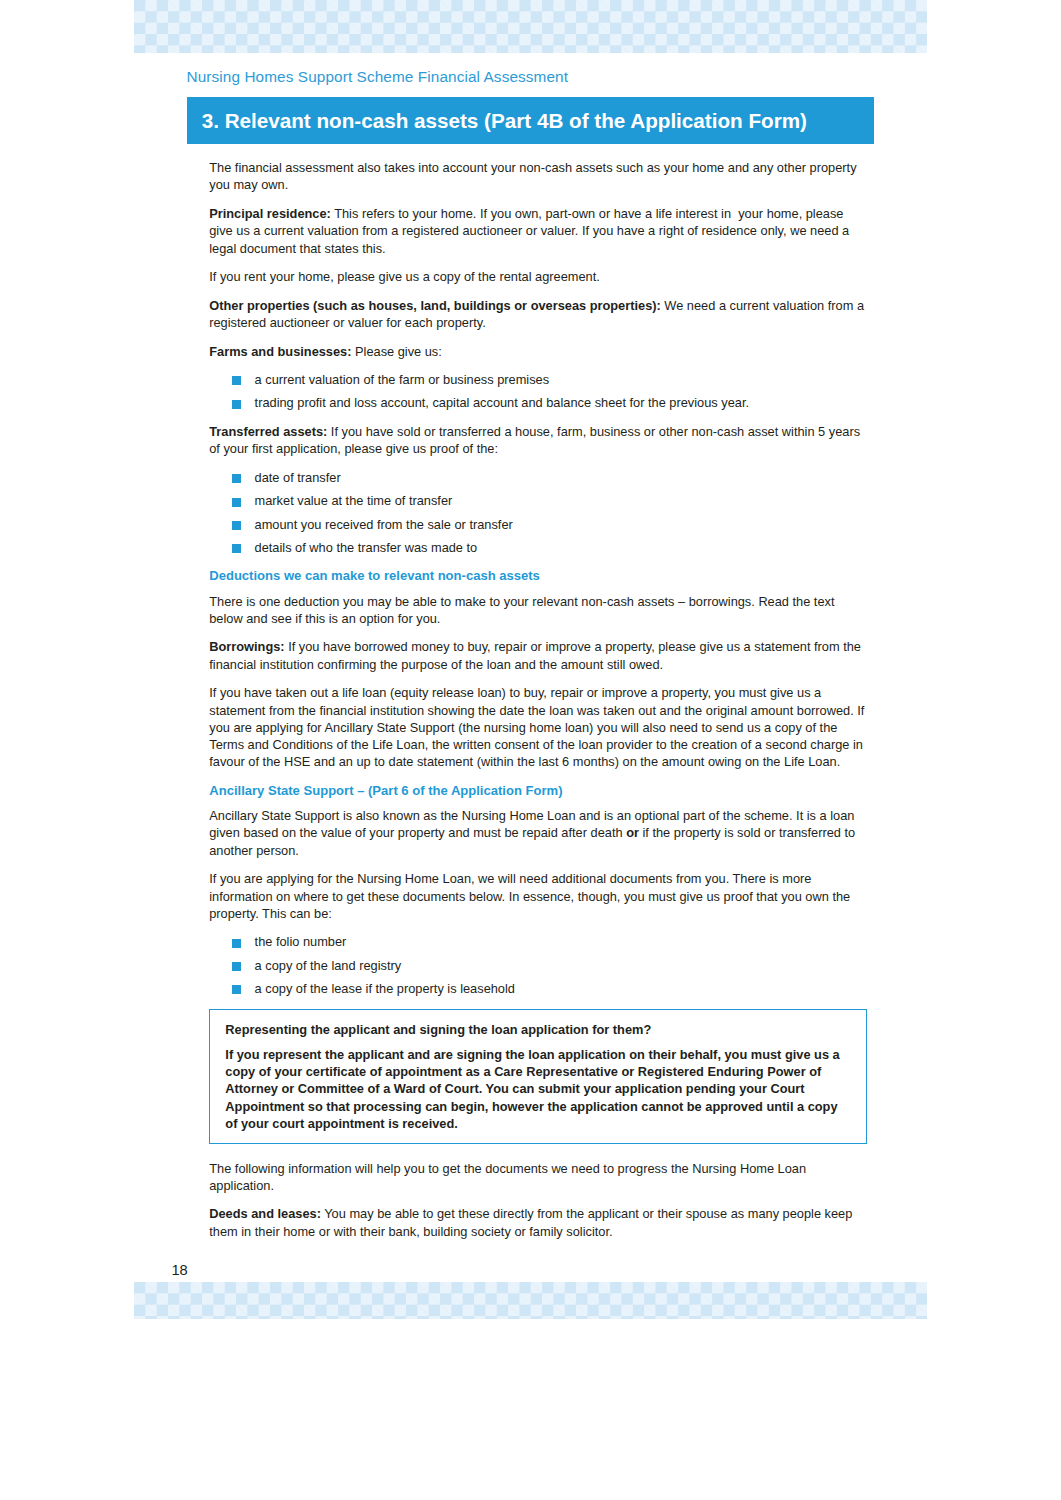Nursing Homes Support Scheme Financial Assessment
3. Relevant non-cash assets (Part 4B of the Application Form)
The financial assessment also takes into account your non-cash assets such as your home and any other property you may own.
Principal residence: This refers to your home. If you own, part-own or have a life interest in your home, please give us a current valuation from a registered auctioneer or valuer. If you have a right of residence only, we need a legal document that states this.
If you rent your home, please give us a copy of the rental agreement.
Other properties (such as houses, land, buildings or overseas properties): We need a current valuation from a registered auctioneer or valuer for each property.
Farms and businesses: Please give us:
a current valuation of the farm or business premises
trading profit and loss account, capital account and balance sheet for the previous year.
Transferred assets: If you have sold or transferred a house, farm, business or other non-cash asset within 5 years of your first application, please give us proof of the:
date of transfer
market value at the time of transfer
amount you received from the sale or transfer
details of who the transfer was made to
Deductions we can make to relevant non-cash assets
There is one deduction you may be able to make to your relevant non-cash assets – borrowings. Read the text below and see if this is an option for you.
Borrowings: If you have borrowed money to buy, repair or improve a property, please give us a statement from the financial institution confirming the purpose of the loan and the amount still owed.
If you have taken out a life loan (equity release loan) to buy, repair or improve a property, you must give us a statement from the financial institution showing the date the loan was taken out and the original amount borrowed. If you are applying for Ancillary State Support (the nursing home loan) you will also need to send us a copy of the Terms and Conditions of the Life Loan, the written consent of the loan provider to the creation of a second charge in favour of the HSE and an up to date statement (within the last 6 months) on the amount owing on the Life Loan.
Ancillary State Support – (Part 6 of the Application Form)
Ancillary State Support is also known as the Nursing Home Loan and is an optional part of the scheme. It is a loan given based on the value of your property and must be repaid after death or if the property is sold or transferred to another person.
If you are applying for the Nursing Home Loan, we will need additional documents from you. There is more information on where to get these documents below. In essence, though, you must give us proof that you own the property. This can be:
the folio number
a copy of the land registry
a copy of the lease if the property is leasehold
Representing the applicant and signing the loan application for them?
If you represent the applicant and are signing the loan application on their behalf, you must give us a copy of your certificate of appointment as a Care Representative or Registered Enduring Power of Attorney or Committee of a Ward of Court. You can submit your application pending your Court Appointment so that processing can begin, however the application cannot be approved until a copy of your court appointment is received.
The following information will help you to get the documents we need to progress the Nursing Home Loan application.
Deeds and leases: You may be able to get these directly from the applicant or their spouse as many people keep them in their home or with their bank, building society or family solicitor.
18